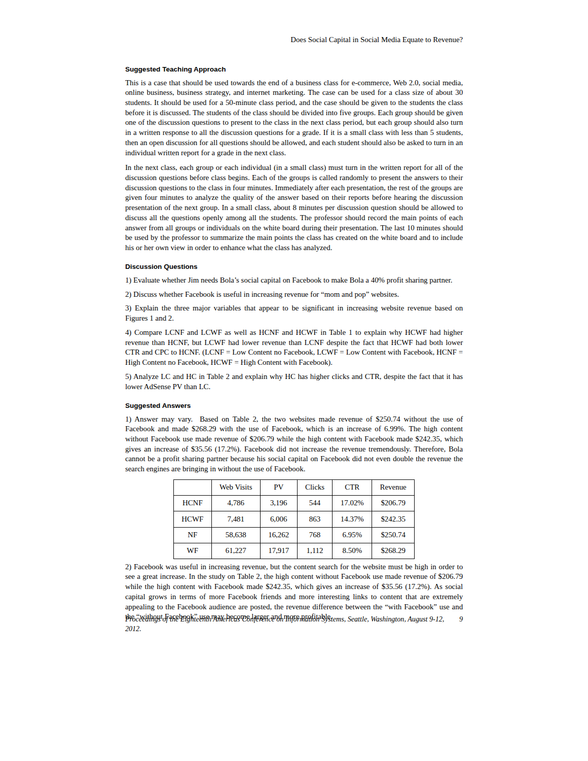Does Social Capital in Social Media Equate to Revenue?
Suggested Teaching Approach
This is a case that should be used towards the end of a business class for e-commerce, Web 2.0, social media, online business, business strategy, and internet marketing. The case can be used for a class size of about 30 students. It should be used for a 50-minute class period, and the case should be given to the students the class before it is discussed. The students of the class should be divided into five groups. Each group should be given one of the discussion questions to present to the class in the next class period, but each group should also turn in a written response to all the discussion questions for a grade. If it is a small class with less than 5 students, then an open discussion for all questions should be allowed, and each student should also be asked to turn in an individual written report for a grade in the next class.
In the next class, each group or each individual (in a small class) must turn in the written report for all of the discussion questions before class begins. Each of the groups is called randomly to present the answers to their discussion questions to the class in four minutes. Immediately after each presentation, the rest of the groups are given four minutes to analyze the quality of the answer based on their reports before hearing the discussion presentation of the next group. In a small class, about 8 minutes per discussion question should be allowed to discuss all the questions openly among all the students. The professor should record the main points of each answer from all groups or individuals on the white board during their presentation. The last 10 minutes should be used by the professor to summarize the main points the class has created on the white board and to include his or her own view in order to enhance what the class has analyzed.
Discussion Questions
1) Evaluate whether Jim needs Bola’s social capital on Facebook to make Bola a 40% profit sharing partner.
2) Discuss whether Facebook is useful in increasing revenue for “mom and pop” websites.
3) Explain the three major variables that appear to be significant in increasing website revenue based on Figures 1 and 2.
4) Compare LCNF and LCWF as well as HCNF and HCWF in Table 1 to explain why HCWF had higher revenue than HCNF, but LCWF had lower revenue than LCNF despite the fact that HCWF had both lower CTR and CPC to HCNF. (LCNF = Low Content no Facebook, LCWF = Low Content with Facebook, HCNF = High Content no Facebook, HCWF = High Content with Facebook).
5) Analyze LC and HC in Table 2 and explain why HC has higher clicks and CTR, despite the fact that it has lower AdSense PV than LC.
Suggested Answers
1) Answer may vary. Based on Table 2, the two websites made revenue of $250.74 without the use of Facebook and made $268.29 with the use of Facebook, which is an increase of 6.99%. The high content without Facebook use made revenue of $206.79 while the high content with Facebook made $242.35, which gives an increase of $35.56 (17.2%). Facebook did not increase the revenue tremendously. Therefore, Bola cannot be a profit sharing partner because his social capital on Facebook did not even double the revenue the search engines are bringing in without the use of Facebook.
| | Web Visits | PV | Clicks | CTR | Revenue |
| HCNF | 4,786 | 3,196 | 544 | 17.02% | $206.79 |
| HCWF | 7,481 | 6,006 | 863 | 14.37% | $242.35 |
| NF | 58,638 | 16,262 | 768 | 6.95% | $250.74 |
| WF | 61,227 | 17,917 | 1,112 | 8.50% | $268.29 |
2) Facebook was useful in increasing revenue, but the content search for the website must be high in order to see a great increase. In the study on Table 2, the high content without Facebook use made revenue of $206.79 while the high content with Facebook made $242.35, which gives an increase of $35.56 (17.2%). As social capital grows in terms of more Facebook friends and more interesting links to content that are extremely appealing to the Facebook audience are posted, the revenue difference between the “with Facebook” use and the “without Facebook” use may become larger and more profitable.
Proceedings of the Eighteenth Americas Conference on Information Systems, Seattle, Washington, August 9-12, 2012. 9